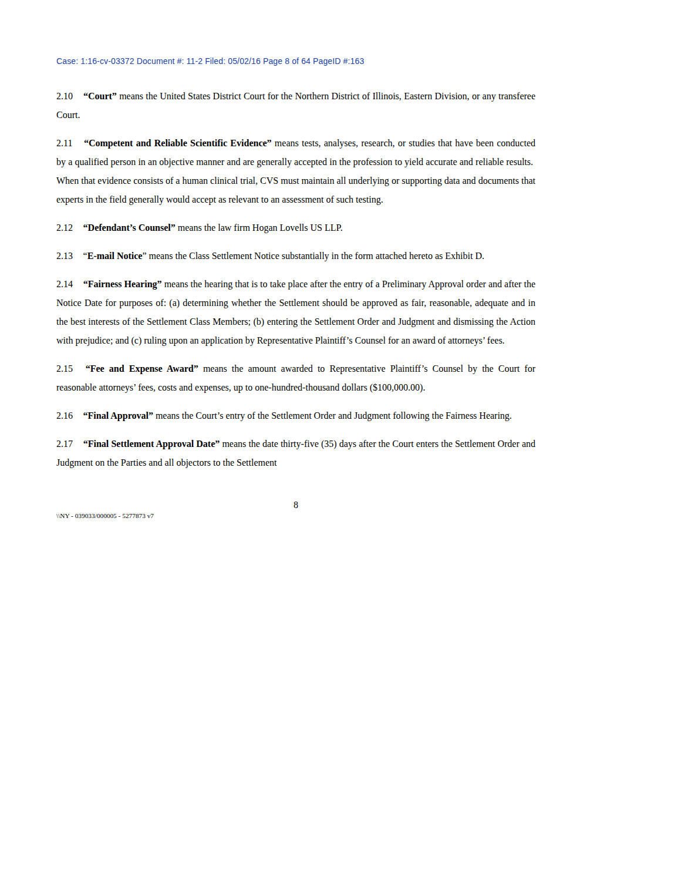Case: 1:16-cv-03372 Document #: 11-2 Filed: 05/02/16 Page 8 of 64 PageID #:163
2.10 “Court” means the United States District Court for the Northern District of Illinois, Eastern Division, or any transferee Court.
2.11 “Competent and Reliable Scientific Evidence” means tests, analyses, research, or studies that have been conducted by a qualified person in an objective manner and are generally accepted in the profession to yield accurate and reliable results. When that evidence consists of a human clinical trial, CVS must maintain all underlying or supporting data and documents that experts in the field generally would accept as relevant to an assessment of such testing.
2.12 “Defendant’s Counsel” means the law firm Hogan Lovells US LLP.
2.13 “E-mail Notice” means the Class Settlement Notice substantially in the form attached hereto as Exhibit D.
2.14 “Fairness Hearing” means the hearing that is to take place after the entry of a Preliminary Approval order and after the Notice Date for purposes of: (a) determining whether the Settlement should be approved as fair, reasonable, adequate and in the best interests of the Settlement Class Members; (b) entering the Settlement Order and Judgment and dismissing the Action with prejudice; and (c) ruling upon an application by Representative Plaintiff’s Counsel for an award of attorneys’ fees.
2.15 “Fee and Expense Award” means the amount awarded to Representative Plaintiff’s Counsel by the Court for reasonable attorneys’ fees, costs and expenses, up to one-hundred-thousand dollars ($100,000.00).
2.16 “Final Approval” means the Court’s entry of the Settlement Order and Judgment following the Fairness Hearing.
2.17 “Final Settlement Approval Date” means the date thirty-five (35) days after the Court enters the Settlement Order and Judgment on the Parties and all objectors to the Settlement
8
\\NY - 039033/000005 - 5277873 v7